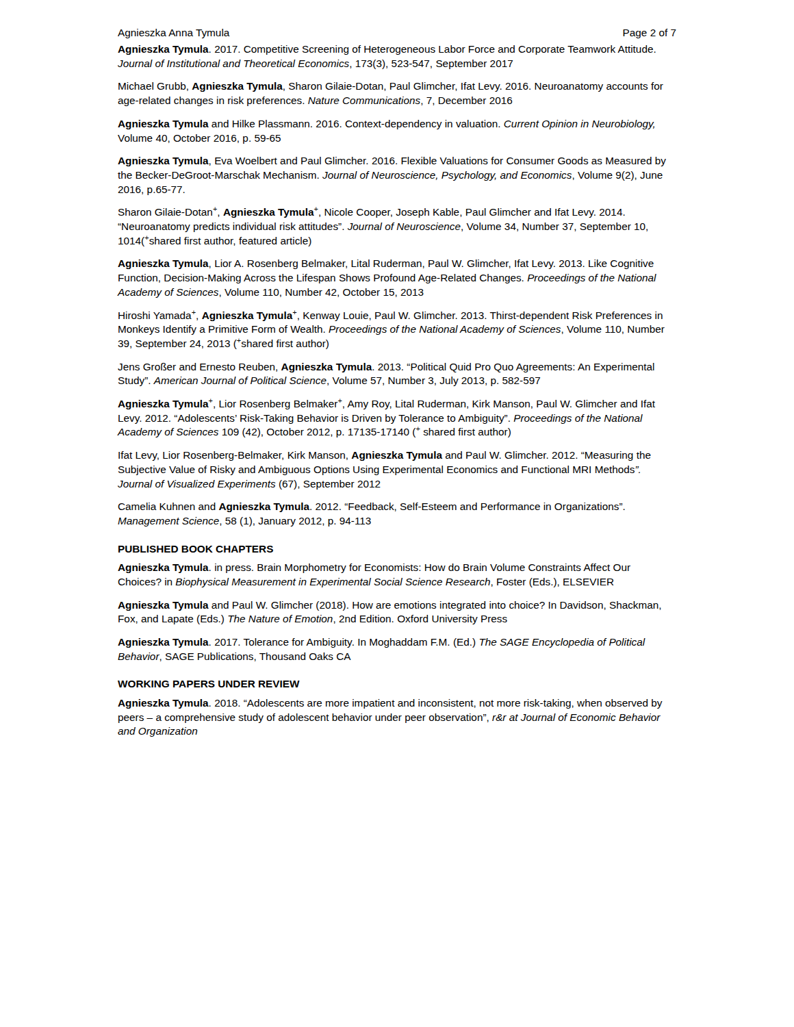Agnieszka Anna Tymula Page 2 of 7
Agnieszka Tymula. 2017. Competitive Screening of Heterogeneous Labor Force and Corporate Teamwork Attitude. Journal of Institutional and Theoretical Economics, 173(3), 523-547, September 2017
Michael Grubb, Agnieszka Tymula, Sharon Gilaie-Dotan, Paul Glimcher, Ifat Levy. 2016. Neuroanatomy accounts for age-related changes in risk preferences. Nature Communications, 7, December 2016
Agnieszka Tymula and Hilke Plassmann. 2016. Context-dependency in valuation. Current Opinion in Neurobiology, Volume 40, October 2016, p. 59-65
Agnieszka Tymula, Eva Woelbert and Paul Glimcher. 2016. Flexible Valuations for Consumer Goods as Measured by the Becker-DeGroot-Marschak Mechanism. Journal of Neuroscience, Psychology, and Economics, Volume 9(2), June 2016, p.65-77.
Sharon Gilaie-Dotan+, Agnieszka Tymula+, Nicole Cooper, Joseph Kable, Paul Glimcher and Ifat Levy. 2014. “Neuroanatomy predicts individual risk attitudes”. Journal of Neuroscience, Volume 34, Number 37, September 10, 1014(+shared first author, featured article)
Agnieszka Tymula, Lior A. Rosenberg Belmaker, Lital Ruderman, Paul W. Glimcher, Ifat Levy. 2013. Like Cognitive Function, Decision-Making Across the Lifespan Shows Profound Age-Related Changes. Proceedings of the National Academy of Sciences, Volume 110, Number 42, October 15, 2013
Hiroshi Yamada+, Agnieszka Tymula+, Kenway Louie, Paul W. Glimcher. 2013. Thirst-dependent Risk Preferences in Monkeys Identify a Primitive Form of Wealth. Proceedings of the National Academy of Sciences, Volume 110, Number 39, September 24, 2013 (+shared first author)
Jens Großer and Ernesto Reuben, Agnieszka Tymula. 2013. “Political Quid Pro Quo Agreements: An Experimental Study”. American Journal of Political Science, Volume 57, Number 3, July 2013, p. 582-597
Agnieszka Tymula+, Lior Rosenberg Belmaker+, Amy Roy, Lital Ruderman, Kirk Manson, Paul W. Glimcher and Ifat Levy. 2012. “Adolescents’ Risk-Taking Behavior is Driven by Tolerance to Ambiguity”. Proceedings of the National Academy of Sciences 109 (42), October 2012, p. 17135-17140 (+ shared first author)
Ifat Levy, Lior Rosenberg-Belmaker, Kirk Manson, Agnieszka Tymula and Paul W. Glimcher. 2012. “Measuring the Subjective Value of Risky and Ambiguous Options Using Experimental Economics and Functional MRI Methods”. Journal of Visualized Experiments (67), September 2012
Camelia Kuhnen and Agnieszka Tymula. 2012. “Feedback, Self-Esteem and Performance in Organizations”. Management Science, 58 (1), January 2012, p. 94-113
PUBLISHED BOOK CHAPTERS
Agnieszka Tymula. in press. Brain Morphometry for Economists: How do Brain Volume Constraints Affect Our Choices? in Biophysical Measurement in Experimental Social Science Research, Foster (Eds.), ELSEVIER
Agnieszka Tymula and Paul W. Glimcher (2018). How are emotions integrated into choice? In Davidson, Shackman, Fox, and Lapate (Eds.) The Nature of Emotion, 2nd Edition. Oxford University Press
Agnieszka Tymula. 2017. Tolerance for Ambiguity. In Moghaddam F.M. (Ed.) The SAGE Encyclopedia of Political Behavior, SAGE Publications, Thousand Oaks CA
WORKING PAPERS UNDER REVIEW
Agnieszka Tymula. 2018. “Adolescents are more impatient and inconsistent, not more risk-taking, when observed by peers – a comprehensive study of adolescent behavior under peer observation”, r&r at Journal of Economic Behavior and Organization